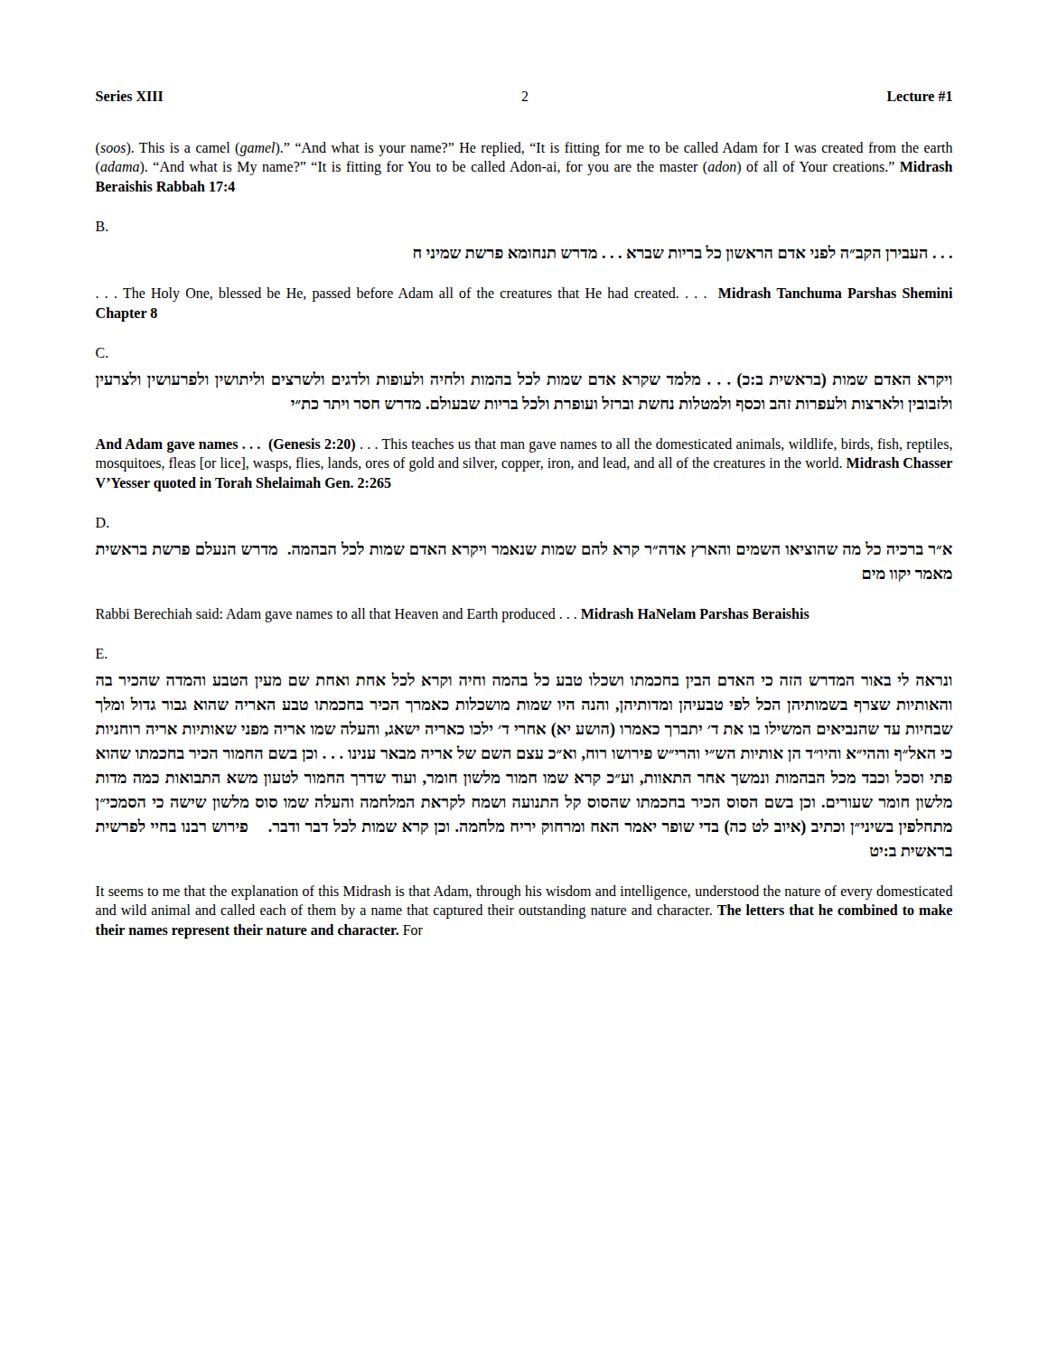Series XIII 2 Lecture #1
(soos). This is a camel (gamel).” “And what is your name?” He replied, “It is fitting for me to be called Adam for I was created from the earth (adama). “And what is My name?” “It is fitting for You to be called Adon-ai, for you are the master (adon) of all of Your creations.” Midrash Beraishis Rabbah 17:4
B.
. . . העבירן הקב״ה לפני אדם הראשון כל בריות שברא . . . מדרש תנחומא פרשת שמיני ח
. . . The Holy One, blessed be He, passed before Adam all of the creatures that He had created. . . . Midrash Tanchuma Parshas Shemini Chapter 8
C.
ויקרא האדם שמות (בראשית ב:כ) . . . מלמד שקרא אדם שמות לכל בהמות ולחיה ולעופות ולדגים ולשרצים וליתושין ולפרעושין ולצרעין ולזבובין ולארצות ולעפרות זהב וכסף ולמטלות נחשת וברזל ועופרת ולכל בריות שבעולם. מדרש חסר ויתר כת״י
And Adam gave names . . . (Genesis 2:20) . . . This teaches us that man gave names to all the domesticated animals, wildlife, birds, fish, reptiles, mosquitoes, fleas [or lice], wasps, flies, lands, ores of gold and silver, copper, iron, and lead, and all of the creatures in the world. Midrash Chasser V’Yesser quoted in Torah Shelaimah Gen. 2:265
D.
א״ר ברכיה כל מה שהוציאו השמים והארץ אדה״ר קרא להם שמות שנאמר ויקרא האדם שמות לכל הבהמה. מדרש הנעלם פרשת בראשית מאמר יקוו מים
Rabbi Berechiah said: Adam gave names to all that Heaven and Earth produced . . . Midrash HaNelam Parshas Beraishis
E.
ונראה לי באור המדרש הזה כי האדם הבין בחכמתו ושכלו טבע כל בהמה וחיה וקרא לכל אחת ואחת שם מעין הטבע והמדה שהכיר בה והאותיות שצרף בשמותיהן הכל לפי טבעיהן ומדותיהן, והנה היו שמות מושכלות כאמרך הכיר בחכמתו טבע האריה שהוא גבור גדול ומלך שבחיות עד שהנביאים המשילו בו את ד׳ יתברך כאמרו (הושע יא) אחרי ד׳ ילכו כאריה ישאג, והעלה שמו אריה מפני שאותיות אריה רוחניות כי האל״ף וההי״א והיו״ד הן אותיות הש״י והרי״ש פירושו רוח, וא״כ עצם השם של אריה מבאר ענינו . . . וכן בשם החמור הכיר בחכמתו שהוא פתי וסכל וכבד מכל הבהמות ונמשך אחר התאוות, וע״כ קרא שמו חמור מלשון חומר, ועוד שדרך החמור לטעון משא התבואות כמה מדות מלשון חומר שעורים. וכן בשם הסוס הכיר בחכמתו שהסוס קל התנועה ושמח לקראת המלחמה והעלה שמו סוס מלשון שישה כי הסמכי״ן מתחלפין בשיני״ן וכתיב (איוב לט כה) בדי שופר יאמר האח ומרחוק יריח מלחמה. וכן קרא שמות לכל דבר ודבר. פירוש רבנו בחיי לפרשית בראשית ב:יט
It seems to me that the explanation of this Midrash is that Adam, through his wisdom and intelligence, understood the nature of every domesticated and wild animal and called each of them by a name that captured their outstanding nature and character. The letters that he combined to make their names represent their nature and character. For